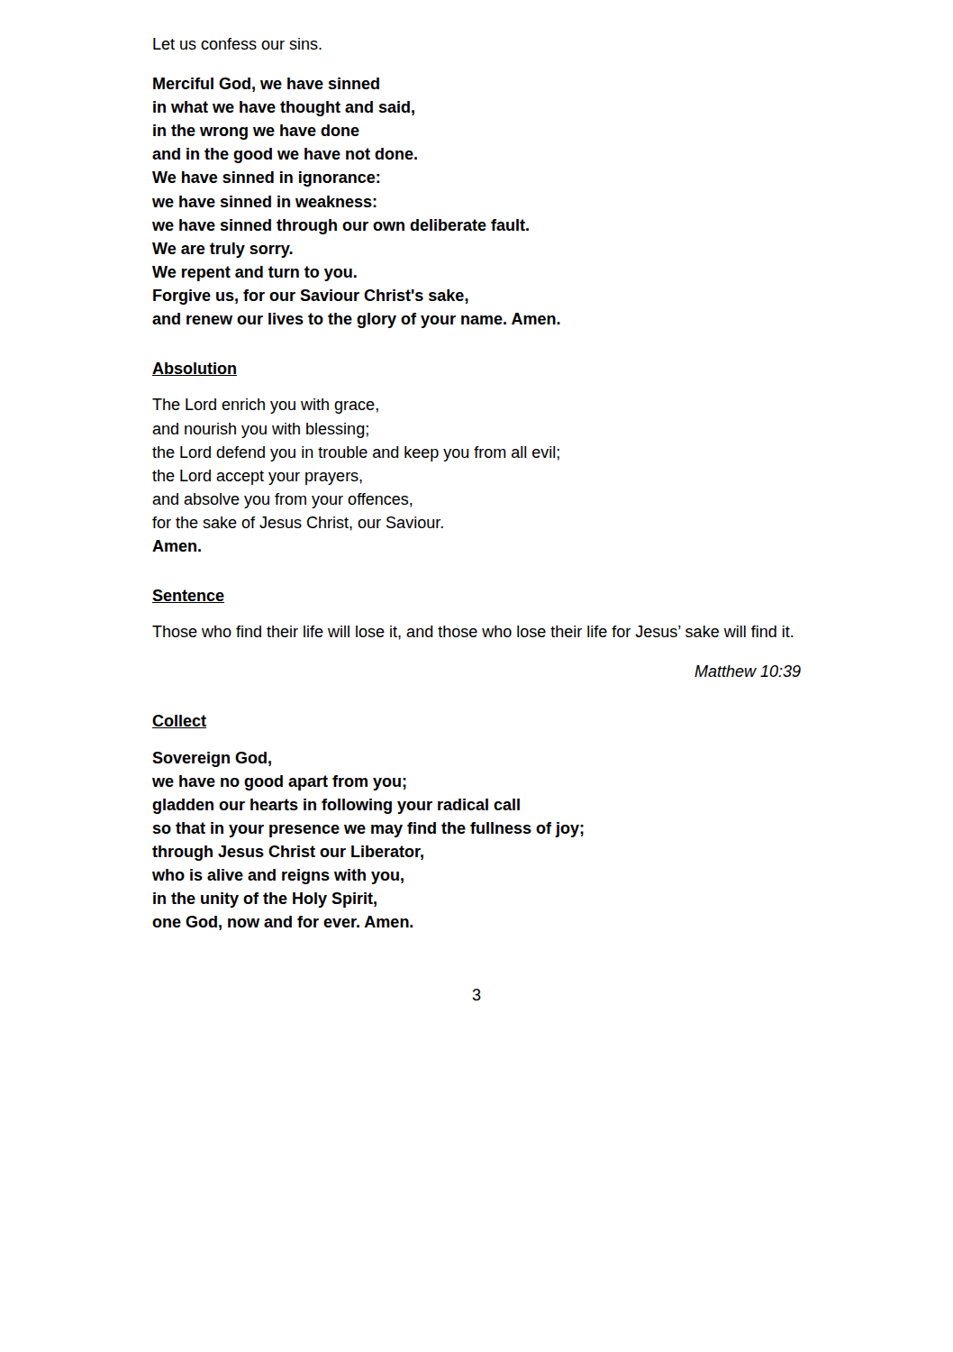Let us confess our sins.
Merciful God, we have sinned
in what we have thought and said,
in the wrong we have done
and in the good we have not done.
We have sinned in ignorance:
we have sinned in weakness:
we have sinned through our own deliberate fault.
We are truly sorry.
We repent and turn to you.
Forgive us, for our Saviour Christ's sake,
and renew our lives to the glory of your name. Amen.
Absolution
The Lord enrich you with grace,
and nourish you with blessing;
the Lord defend you in trouble and keep you from all evil;
the Lord accept your prayers,
and absolve you from your offences,
for the sake of Jesus Christ, our Saviour.
Amen.
Sentence
Those who find their life will lose it, and those who lose their life for Jesus’ sake will find it.
Matthew 10:39
Collect
Sovereign God,
we have no good apart from you;
gladden our hearts in following your radical call
so that in your presence we may find the fullness of joy;
through Jesus Christ our Liberator,
who is alive and reigns with you,
in the unity of the Holy Spirit,
one God, now and for ever. Amen.
3